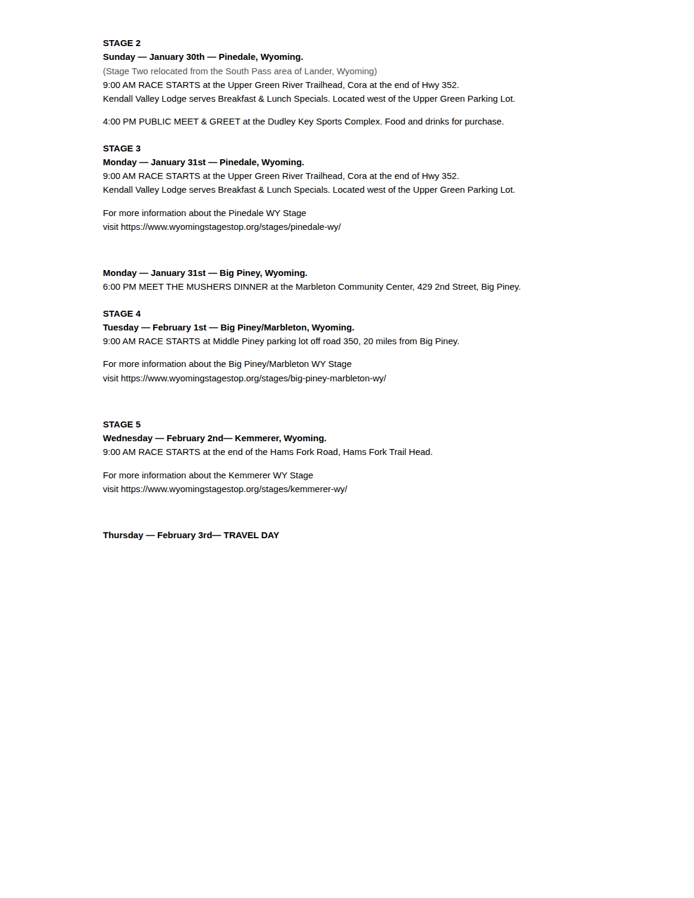STAGE 2
Sunday — January 30th — Pinedale, Wyoming.
(Stage Two relocated from the South Pass area of Lander, Wyoming)
9:00 AM RACE STARTS at the Upper Green River Trailhead, Cora at the end of Hwy 352.
Kendall Valley Lodge serves Breakfast & Lunch Specials. Located west of the Upper Green Parking Lot.
4:00 PM PUBLIC MEET & GREET at the Dudley Key Sports Complex. Food and drinks for purchase.
STAGE 3
Monday — January 31st — Pinedale, Wyoming.
9:00 AM RACE STARTS at the Upper Green River Trailhead, Cora at the end of Hwy 352.
Kendall Valley Lodge serves Breakfast & Lunch Specials. Located west of the Upper Green Parking Lot.
For more information about the Pinedale WY Stage
visit https://www.wyomingstagestop.org/stages/pinedale-wy/
Monday — January 31st — Big Piney, Wyoming.
6:00 PM MEET THE MUSHERS DINNER at the Marbleton Community Center, 429 2nd Street, Big Piney.
STAGE 4
Tuesday — February 1st — Big Piney/Marbleton, Wyoming.
9:00 AM RACE STARTS at Middle Piney parking lot off road 350, 20 miles from Big Piney.
For more information about the Big Piney/Marbleton WY Stage
visit https://www.wyomingstagestop.org/stages/big-piney-marbleton-wy/
STAGE 5
Wednesday — February 2nd— Kemmerer, Wyoming.
9:00 AM RACE STARTS at the end of the Hams Fork Road, Hams Fork Trail Head.
For more information about the Kemmerer WY Stage
visit https://www.wyomingstagestop.org/stages/kemmerer-wy/
Thursday — February 3rd— TRAVEL DAY